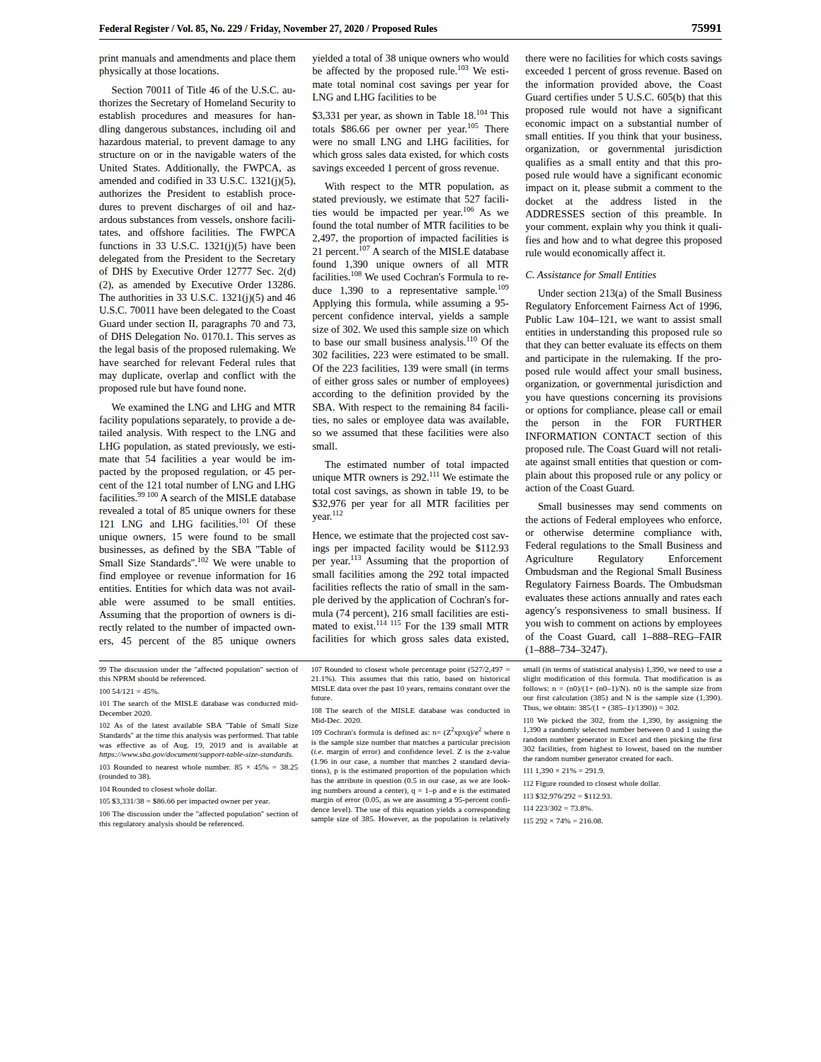Federal Register / Vol. 85, No. 229 / Friday, November 27, 2020 / Proposed Rules
75991
print manuals and amendments and place them physically at those locations.
Section 70011 of Title 46 of the U.S.C. authorizes the Secretary of Homeland Security to establish procedures and measures for handling dangerous substances, including oil and hazardous material, to prevent damage to any structure on or in the navigable waters of the United States. Additionally, the FWPCA, as amended and codified in 33 U.S.C. 1321(j)(5), authorizes the President to establish procedures to prevent discharges of oil and hazardous substances from vessels, onshore facilitates, and offshore facilities. The FWPCA functions in 33 U.S.C. 1321(j)(5) have been delegated from the President to the Secretary of DHS by Executive Order 12777 Sec. 2(d)(2), as amended by Executive Order 13286. The authorities in 33 U.S.C. 1321(j)(5) and 46 U.S.C. 70011 have been delegated to the Coast Guard under section II, paragraphs 70 and 73, of DHS Delegation No. 0170.1. This serves as the legal basis of the proposed rulemaking. We have searched for relevant Federal rules that may duplicate, overlap and conflict with the proposed rule but have found none.
We examined the LNG and LHG and MTR facility populations separately, to provide a detailed analysis. With respect to the LNG and LHG population, as stated previously, we estimate that 54 facilities a year would be impacted by the proposed regulation, or 45 percent of the 121 total number of LNG and LHG facilities.99 100 A search of the MISLE database revealed a total of 85 unique owners for these 121 LNG and LHG facilities.101 Of these unique owners, 15 were found to be small businesses, as defined by the SBA ''Table of Small Size Standards''.102 We were unable to find employee or revenue information for 16 entities. Entities for which data was not available were assumed to be small entities. Assuming that the proportion of owners is directly related to the number of impacted owners, 45 percent of the 85 unique owners yielded a total of 38 unique owners who would be affected by the proposed rule.103 We estimate total nominal cost savings per year for LNG and LHG facilities to be
$3,331 per year, as shown in Table 18.104 This totals $86.66 per owner per year.105 There were no small LNG and LHG facilities, for which gross sales data existed, for which costs savings exceeded 1 percent of gross revenue.
With respect to the MTR population, as stated previously, we estimate that 527 facilities would be impacted per year.106 As we found the total number of MTR facilities to be 2,497, the proportion of impacted facilities is 21 percent.107 A search of the MISLE database found 1,390 unique owners of all MTR facilities.108 We used Cochran's Formula to reduce 1,390 to a representative sample.109 Applying this formula, while assuming a 95-percent confidence interval, yields a sample size of 302. We used this sample size on which to base our small business analysis.110 Of the 302 facilities, 223 were estimated to be small. Of the 223 facilities, 139 were small (in terms of either gross sales or number of employees) according to the definition provided by the SBA. With respect to the remaining 84 facilities, no sales or employee data was available, so we assumed that these facilities were also small.
The estimated number of total impacted unique MTR owners is 292.111 We estimate the total cost savings, as shown in table 19, to be $32,976 per year for all MTR facilities per year.112
Hence, we estimate that the projected cost savings per impacted facility would be $112.93 per year.113 Assuming that the proportion of small facilities among the 292 total impacted facilities reflects the ratio of small in the sample derived by the application of Cochran's formula (74 percent), 216 small facilities are estimated to exist.114 115 For the 139 small MTR facilities for which gross sales data existed, there were no facilities for which costs savings exceeded 1 percent of gross revenue. Based on the information provided above, the Coast Guard certifies under 5 U.S.C. 605(b) that this proposed rule would not have a significant economic impact on a substantial number of small entities. If you think that your business, organization, or governmental jurisdiction qualifies as a small entity and that this proposed rule would have a significant economic impact on it, please submit a comment to the docket at the address listed in the ADDRESSES section of this preamble. In your comment, explain why you think it qualifies and how and to what degree this proposed rule would economically affect it.
C. Assistance for Small Entities
Under section 213(a) of the Small Business Regulatory Enforcement Fairness Act of 1996, Public Law 104–121, we want to assist small entities in understanding this proposed rule so that they can better evaluate its effects on them and participate in the rulemaking. If the proposed rule would affect your small business, organization, or governmental jurisdiction and you have questions concerning its provisions or options for compliance, please call or email the person in the FOR FURTHER INFORMATION CONTACT section of this proposed rule. The Coast Guard will not retaliate against small entities that question or complain about this proposed rule or any policy or action of the Coast Guard.
Small businesses may send comments on the actions of Federal employees who enforce, or otherwise determine compliance with, Federal regulations to the Small Business and Agriculture Regulatory Enforcement Ombudsman and the Regional Small Business Regulatory Fairness Boards. The Ombudsman evaluates these actions annually and rates each agency's responsiveness to small business. If you wish to comment on actions by employees of the Coast Guard, call 1–888–REG–FAIR (1–888–734–3247).
99 The discussion under the ''affected population'' section of this NPRM should be referenced.
100 54/121 = 45%.
101 The search of the MISLE database was conducted mid-December 2020.
102 As of the latest available SBA ''Table of Small Size Standards'' at the time this analysis was performed. That table was effective as of Aug. 19, 2019 and is available at https://www.sba.gov/document/support-table-size-standards.
103 Rounded to nearest whole number. 85 × 45% = 38.25 (rounded to 38).
104 Rounded to closest whole dollar.
105 $3,331/38 = $86.66 per impacted owner per year.
106 The discussion under the ''affected population'' section of this regulatory analysis should be referenced.
107 Rounded to closest whole percentage point (527/2,497 = 21.1%). This assumes that this ratio, based on historical MISLE data over the past 10 years, remains constant over the future.
108 The search of the MISLE database was conducted in Mid-Dec. 2020.
109 Cochran's formula is defined as: n= (Z2xpxq)/e2 where n is the sample size number that matches a particular precision (i.e. margin of error) and confidence level. Z is the z-value (1.96 in our case, a number that matches 2 standard deviations), p is the estimated proportion of the population which has the attribute in question (0.5 in our case, as we are looking numbers around a center), q = 1–p and e is the estimated margin of error (0.05, as we are assuming a 95-percent confidence level). The use of this equation yields a corresponding sample size of 385. However, as the population is relatively small (in terms of statistical analysis) 1,390, we need to use a slight modification of this formula. That modification is as follows: n = (n0)/(1+ (n0–1)/N). n0 is the sample size from our first calculation (385) and N is the sample size (1,390). Thus, we obtain: 385/(1 + (385–1)/1390)) = 302.
110 We picked the 302, from the 1,390, by assigning the 1,390 a randomly selected number between 0 and 1 using the random number generator in Excel and then picking the first 302 facilities, from highest to lowest, based on the number the random number generator created for each.
111 1,390 × 21% = 291.9.
112 Figure rounded to closest whole dollar.
113 $32,976/292 = $112.93.
114 223/302 = 73.8%.
115 292 × 74% = 216.08.